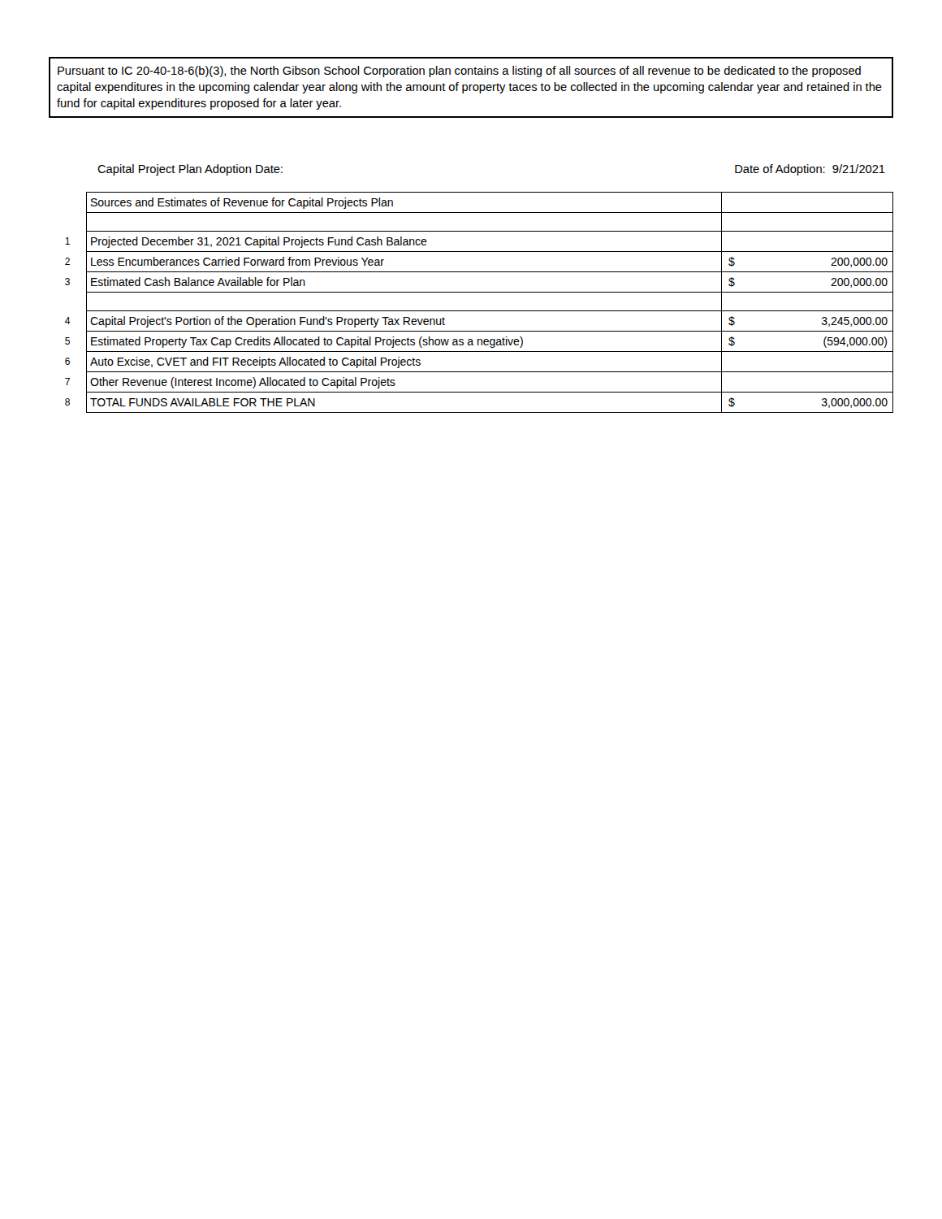Pursuant to IC 20-40-18-6(b)(3), the North Gibson School Corporation plan contains a listing of all sources of all revenue to be dedicated to the proposed capital expenditures in the upcoming calendar year along with the amount of property taces to be collected in the upcoming calendar year and retained in the fund for capital expenditures proposed for a later year.
Capital Project Plan Adoption Date: Date of Adoption: 9/21/2021
| | Sources and Estimates of Revenue for Capital Projects Plan | |
| 1 | Projected December 31, 2021 Capital Projects Fund Cash Balance | |
| 2 | Less Encumberances Carried Forward from Previous Year | $ 200,000.00 |
| 3 | Estimated Cash Balance Available for Plan | $ 200,000.00 |
| 4 | Capital Project's Portion of the Operation Fund's Property Tax Revenut | $ 3,245,000.00 |
| 5 | Estimated Property Tax Cap Credits Allocated to Capital Projects (show as a negative) | $ (594,000.00) |
| 6 | Auto Excise, CVET and FIT Receipts Allocated to Capital Projects | |
| 7 | Other Revenue (Interest Income) Allocated to Capital Projets | |
| 8 | TOTAL FUNDS AVAILABLE FOR THE PLAN | $ 3,000,000.00 |